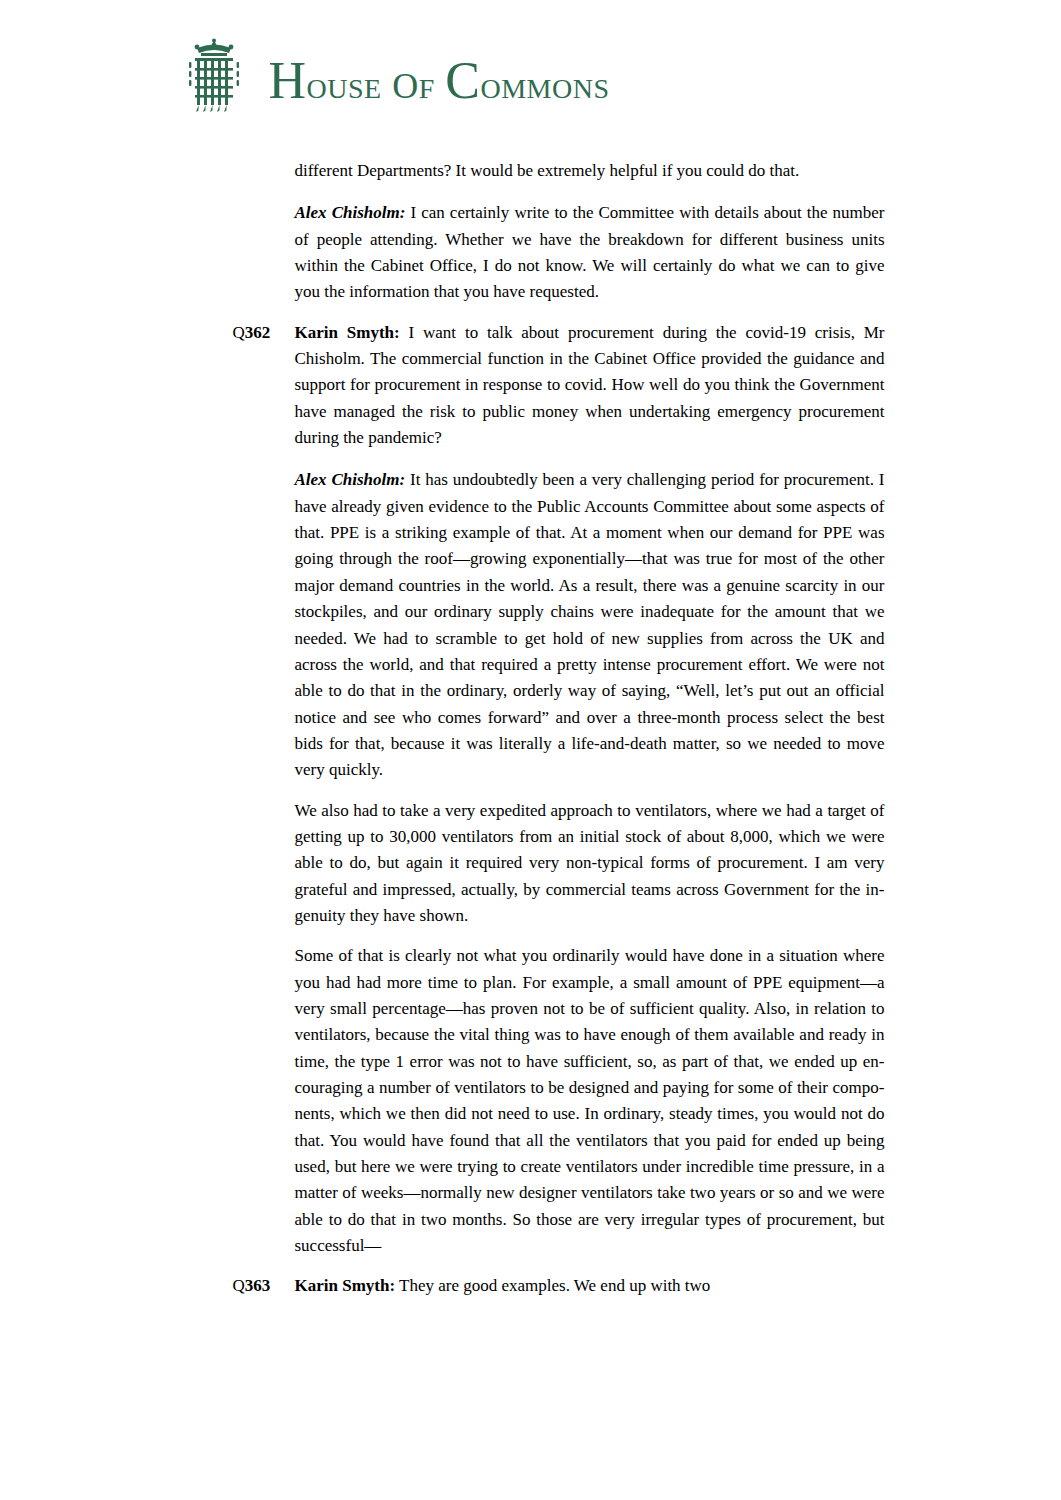House of Commons
different Departments? It would be extremely helpful if you could do that.
Alex Chisholm: I can certainly write to the Committee with details about the number of people attending. Whether we have the breakdown for different business units within the Cabinet Office, I do not know. We will certainly do what we can to give you the information that you have requested.
Q362
Karin Smyth: I want to talk about procurement during the covid-19 crisis, Mr Chisholm. The commercial function in the Cabinet Office provided the guidance and support for procurement in response to covid. How well do you think the Government have managed the risk to public money when undertaking emergency procurement during the pandemic?
Alex Chisholm: It has undoubtedly been a very challenging period for procurement. I have already given evidence to the Public Accounts Committee about some aspects of that. PPE is a striking example of that. At a moment when our demand for PPE was going through the roof—growing exponentially—that was true for most of the other major demand countries in the world. As a result, there was a genuine scarcity in our stockpiles, and our ordinary supply chains were inadequate for the amount that we needed. We had to scramble to get hold of new supplies from across the UK and across the world, and that required a pretty intense procurement effort. We were not able to do that in the ordinary, orderly way of saying, “Well, let’s put out an official notice and see who comes forward” and over a three-month process select the best bids for that, because it was literally a life-and-death matter, so we needed to move very quickly.
We also had to take a very expedited approach to ventilators, where we had a target of getting up to 30,000 ventilators from an initial stock of about 8,000, which we were able to do, but again it required very non-typical forms of procurement. I am very grateful and impressed, actually, by commercial teams across Government for the ingenuity they have shown.
Some of that is clearly not what you ordinarily would have done in a situation where you had had more time to plan. For example, a small amount of PPE equipment—a very small percentage—has proven not to be of sufficient quality. Also, in relation to ventilators, because the vital thing was to have enough of them available and ready in time, the type 1 error was not to have sufficient, so, as part of that, we ended up encouraging a number of ventilators to be designed and paying for some of their components, which we then did not need to use. In ordinary, steady times, you would not do that. You would have found that all the ventilators that you paid for ended up being used, but here we were trying to create ventilators under incredible time pressure, in a matter of weeks—normally new designer ventilators take two years or so and we were able to do that in two months. So those are very irregular types of procurement, but successful—
Q363
Karin Smyth: They are good examples. We end up with two